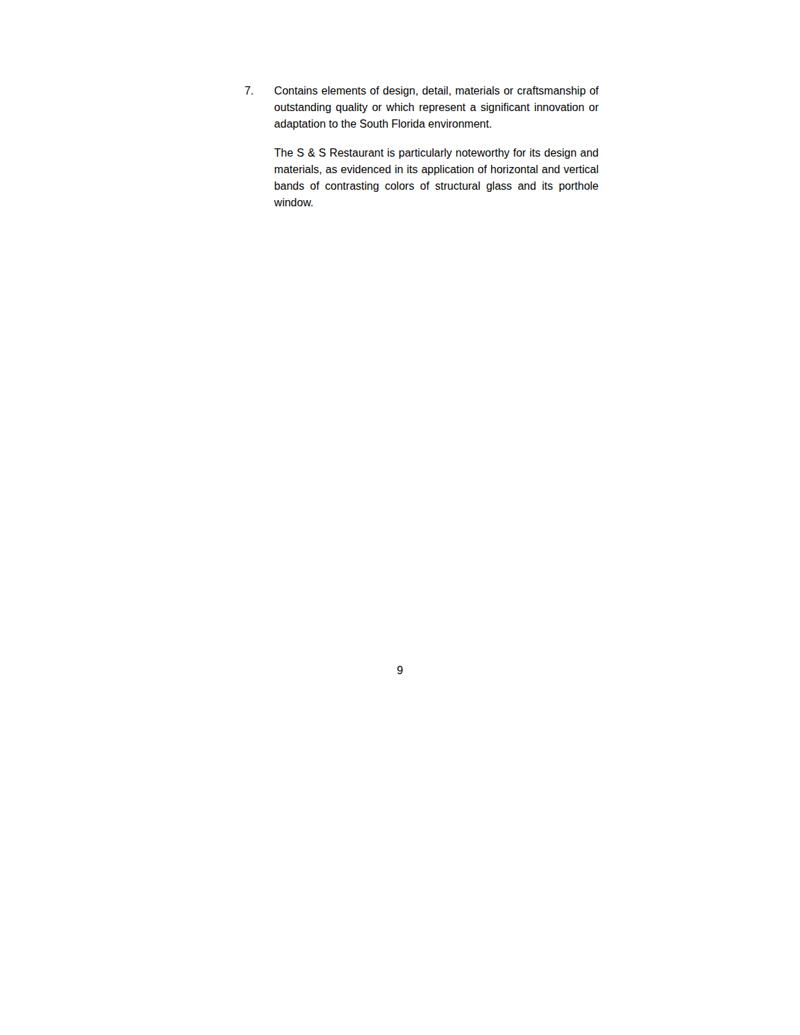7.
Contains elements of design, detail, materials or craftsmanship of outstanding quality or which represent a significant innovation or adaptation to the South Florida environment.
The S & S Restaurant is particularly noteworthy for its design and materials, as evidenced in its application of horizontal and vertical bands of contrasting colors of structural glass and its porthole window.
9